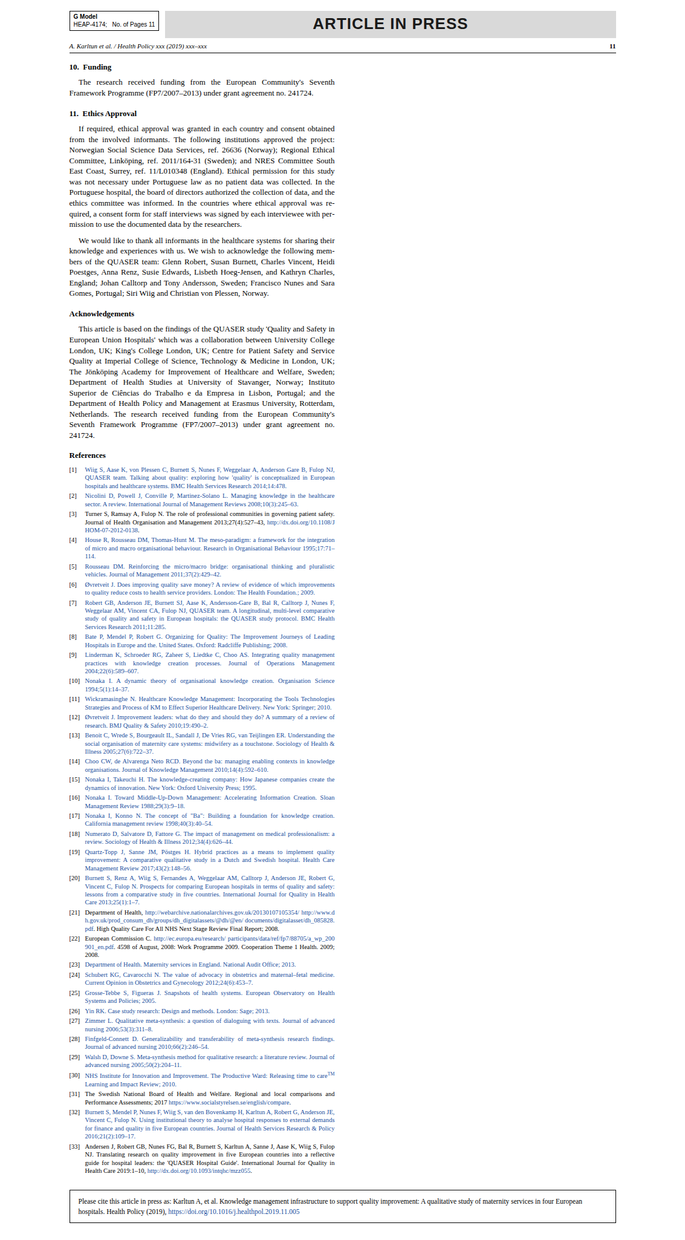G Model
HEAP-4174; No. of Pages 11
ARTICLE IN PRESS
A. Karltun et al. / Health Policy xxx (2019) xxx–xxx 11
10. Funding
The research received funding from the European Community's Seventh Framework Programme (FP7/2007–2013) under grant agreement no. 241724.
11. Ethics Approval
If required, ethical approval was granted in each country and consent obtained from the involved informants. The following institutions approved the project: Norwegian Social Science Data Services, ref. 26636 (Norway); Regional Ethical Committee, Linköping, ref. 2011/164-31 (Sweden); and NRES Committee South East Coast, Surrey, ref. 11/L010348 (England). Ethical permission for this study was not necessary under Portuguese law as no patient data was collected. In the Portuguese hospital, the board of directors authorized the collection of data, and the ethics committee was informed. In the countries where ethical approval was required, a consent form for staff interviews was signed by each interviewee with permission to use the documented data by the researchers.
We would like to thank all informants in the healthcare systems for sharing their knowledge and experiences with us. We wish to acknowledge the following members of the QUASER team: Glenn Robert, Susan Burnett, Charles Vincent, Heidi Poestges, Anna Renz, Susie Edwards, Lisbeth Hoeg-Jensen, and Kathryn Charles, England; Johan Calltorp and Tony Andersson, Sweden; Francisco Nunes and Sara Gomes, Portugal; Siri Wiig and Christian von Plessen, Norway.
Acknowledgements
This article is based on the findings of the QUASER study 'Quality and Safety in European Union Hospitals' which was a collaboration between University College London, UK; King's College London, UK; Centre for Patient Safety and Service Quality at Imperial College of Science, Technology & Medicine in London, UK; The Jönköping Academy for Improvement of Healthcare and Welfare, Sweden; Department of Health Studies at University of Stavanger, Norway; Instituto Superior de Ciências do Trabalho e da Empresa in Lisbon, Portugal; and the Department of Health Policy and Management at Erasmus University, Rotterdam, Netherlands. The research received funding from the European Community's Seventh Framework Programme (FP7/2007–2013) under grant agreement no. 241724.
References
Wiig S, Aase K, von Plessen C, Burnett S, Nunes F, Weggelaar A, Anderson Gare B, Fulop NJ, QUASER team. Talking about quality: exploring how 'quality' is conceptualized in European hospitals and healthcare systems. BMC Health Services Research 2014;14:478.
Nicolini D, Powell J, Conville P, Martinez-Solano L. Managing knowledge in the healthcare sector. A review. International Journal of Management Reviews 2008;10(3):245–63.
Turner S, Ramsay A, Fulop N. The role of professional communities in governing patient safety. Journal of Health Organisation and Management 2013;27(4):527–43, http://dx.doi.org/10.1108/JHOM-07-2012-0138.
House R, Rousseau DM, Thomas-Hunt M. The meso-paradigm: a framework for the integration of micro and macro organisational behaviour. Research in Organisational Behaviour 1995;17:71–114.
Rousseau DM. Reinforcing the micro/macro bridge: organisational thinking and pluralistic vehicles. Journal of Management 2011;37(2):429–42.
Øvretveit J. Does improving quality save money? A review of evidence of which improvements to quality reduce costs to health service providers. London: The Health Foundation.; 2009.
Robert GB, Anderson JE, Burnett SJ, Aase K, Andersson-Gare B, Bal R, Calltorp J, Nunes F, Weggelaar AM, Vincent CA, Fulop NJ, QUASER team. A longitudinal, multi-level comparative study of quality and safety in European hospitals: the QUASER study protocol. BMC Health Services Research 2011;11:285.
Bate P, Mendel P, Robert G. Organizing for Quality: The Improvement Journeys of Leading Hospitals in Europe and the. United States. Oxford: Radcliffe Publishing; 2008.
Linderman K, Schroeder RG, Zaheer S, Liedtke C, Choo AS. Integrating quality management practices with knowledge creation processes. Journal of Operations Management 2004;22(6):589–607.
Nonaka I. A dynamic theory of organisational knowledge creation. Organisation Science 1994;5(1):14–37.
Wickramasinghe N. Healthcare Knowledge Management: Incorporating the Tools Technologies Strategies and Process of KM to Effect Superior Healthcare Delivery. New York: Springer; 2010.
Øvretveit J. Improvement leaders: what do they and should they do? A summary of a review of research. BMJ Quality & Safety 2010;19:490–2.
Benoit C, Wrede S, Bourgeault IL, Sandall J, De Vries RG, van Teijlingen ER. Understanding the social organisation of maternity care systems: midwifery as a touchstone. Sociology of Health & Illness 2005;27(6):722–37.
Choo CW, de Alvarenga Neto RCD. Beyond the ba: managing enabling contexts in knowledge organisations. Journal of Knowledge Management 2010;14(4):592–610.
Nonaka I, Takeuchi H. The knowledge-creating company: How Japanese companies create the dynamics of innovation. New York: Oxford University Press; 1995.
Nonaka I. Toward Middle-Up-Down Management: Accelerating Information Creation. Sloan Management Review 1988;29(3):9–18.
Nonaka I, Konno N. The concept of "Ba": Building a foundation for knowledge creation. California management review 1998;40(3):40–54.
Numerato D, Salvatore D, Fattore G. The impact of management on medical professionalism: a review. Sociology of Health & Illness 2012;34(4):626–44.
Quartz-Topp J, Sanne JM, Pöstges H. Hybrid practices as a means to implement quality improvement: A comparative qualitative study in a Dutch and Swedish hospital. Health Care Management Review 2017;43(2):148–56.
Burnett S, Renz A, Wiig S, Fernandes A, Weggelaar AM, Calltorp J, Anderson JE, Robert G, Vincent C, Fulop N. Prospects for comparing European hospitals in terms of quality and safety: lessons from a comparative study in five countries. International Journal for Quality in Health Care 2013;25(1):1–7.
Department of Health, http://webarchive.nationalarchives.gov.uk/20130107105354/ http://www.dh.gov.uk/prod_consum_dh/groups/dh_digitalassets/@dh/@en/ documents/digitalasset/dh_085828.pdf. High Quality Care For All NHS Next Stage Review Final Report; 2008.
European Commission C. http://ec.europa.eu/research/ participants/data/ref/fp7/88705/a_wp_200901_en.pdf. 4598 of August, 2008: Work Programme 2009. Cooperation Theme 1 Health. 2009; 2008.
Department of Health. Maternity services in England. National Audit Office; 2013.
Schubert KG, Cavarocchi N. The value of advocacy in obstetrics and maternal–fetal medicine. Current Opinion in Obstetrics and Gynecology 2012;24(6):453–7.
Grosse-Tebbe S, Figueras J. Snapshots of health systems. European Observatory on Health Systems and Policies; 2005.
Yin RK. Case study research: Design and methods. London: Sage; 2013.
Zimmer L. Qualitative meta-synthesis: a question of dialoguing with texts. Journal of advanced nursing 2006;53(3):311–8.
Finfgeld-Connett D. Generalizability and transferability of meta-synthesis research findings. Journal of advanced nursing 2010;66(2):246–54.
Walsh D, Downe S. Meta-synthesis method for qualitative research: a literature review. Journal of advanced nursing 2005;50(2):204–11.
NHS Institute for Innovation and Improvement. The Productive Ward: Releasing time to careTM Learning and Impact Review; 2010.
The Swedish National Board of Health and Welfare. Regional and local comparisons and Performance Assessments; 2017 https://www.socialstyrelsen.se/english/compare.
Burnett S, Mendel P, Nunes F, Wiig S, van den Bovenkamp H, Karltun A, Robert G, Anderson JE, Vincent C, Fulop N. Using institutional theory to analyse hospital responses to external demands for finance and quality in five European countries. Journal of Health Services Research & Policy 2016;21(2):109–17.
Andersen J, Robert GB, Nunes FG, Bal R, Burnett S, Karltun A, Sanne J, Aase K, Wiig S, Fulop NJ. Translating research on quality improvement in five European countries into a reflective guide for hospital leaders: the 'QUASER Hospital Guide'. International Journal for Quality in Health Care 2019:1–10, http://dx.doi.org/10.1093/intqhc/mzz055.
Please cite this article in press as: Karltun A, et al. Knowledge management infrastructure to support quality improvement: A qualitative study of maternity services in four European hospitals. Health Policy (2019), https://doi.org/10.1016/j.healthpol.2019.11.005